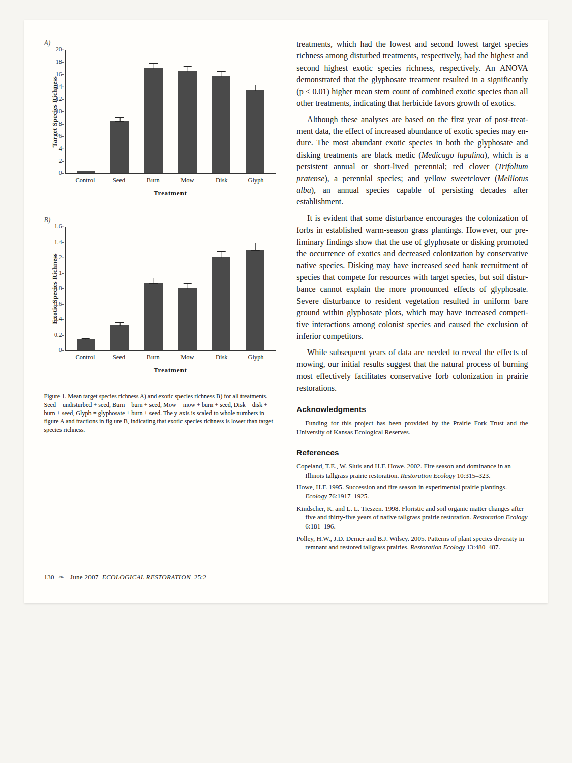A)
Target Species Richness
20 18 16 14 12 10 8 6 4 2 0
Control Seed Burn Mow Disk Glyph
Treatment
B)
Exotic Species Richness
1.6 1.4 1.2 1 0.8 0.6 0.4 0.2 0
Control Seed Burn Mow Disk Glyph
Treatment
Figure 1. Mean target species richness A) and exotic species richness B) for all treatments. Seed = undisturbed + seed, Burn = burn + seed, Mow = mow + burn + seed, Disk = disk + burn + seed, Glyph = glyphosate + burn + seed. The y-axis is scaled to whole numbers in figure A and fractions in fig ure B, indicating that exotic species richness is lower than target species richness.
treatments, which had the lowest and second lowest target species richness among disturbed treatments, respectively, had the highest and second highest exotic species richness, respectively. An ANOVA demonstrated that the glyphosate treatment resulted in a significantly (p < 0.01) higher mean stem count of combined exotic species than all other treatments, indicating that herbicide favors growth of exotics.
Although these analyses are based on the first year of post-treatment data, the effect of increased abundance of exotic species may endure. The most abundant exotic species in both the glyphosate and disking treatments are black medic (Medicago lupulina), which is a persistent annual or short-lived perennial; red clover (Trifolium pratense), a perennial species; and yellow sweetclover (Melilotus alba), an annual species capable of persisting decades after establishment.
It is evident that some disturbance encourages the colonization of forbs in established warm-season grass plantings. However, our preliminary findings show that the use of glyphosate or disking promoted the occurrence of exotics and decreased colonization by conservative native species. Disking may have increased seed bank recruitment of species that compete for resources with target species, but soil disturbance cannot explain the more pronounced effects of glyphosate. Severe disturbance to resident vegetation resulted in uniform bare ground within glyphosate plots, which may have increased competitive interactions among colonist species and caused the exclusion of inferior competitors.
While subsequent years of data are needed to reveal the effects of mowing, our initial results suggest that the natural process of burning most effectively facilitates conservative forb colonization in prairie restorations.
Acknowledgments
Funding for this project has been provided by the Prairie Fork Trust and the University of Kansas Ecological Reserves.
References
Copeland, T.E., W. Sluis and H.F. Howe. 2002. Fire season and dominance in an Illinois tallgrass prairie restoration. Restoration Ecology 10:315–323.
Howe, H.F. 1995. Succession and fire season in experimental prairie plantings. Ecology 76:1917–1925.
Kindscher, K. and L. L. Tieszen. 1998. Floristic and soil organic matter changes after five and thirty-five years of native tallgrass prairie restoration. Restoration Ecology 6:181–196.
Polley, H.W., J.D. Derner and B.J. Wilsey. 2005. Patterns of plant species diversity in remnant and restored tallgrass prairies. Restoration Ecology 13:480–487.
130❧June 2007 ECOLOGICAL RESTORATION 25:2